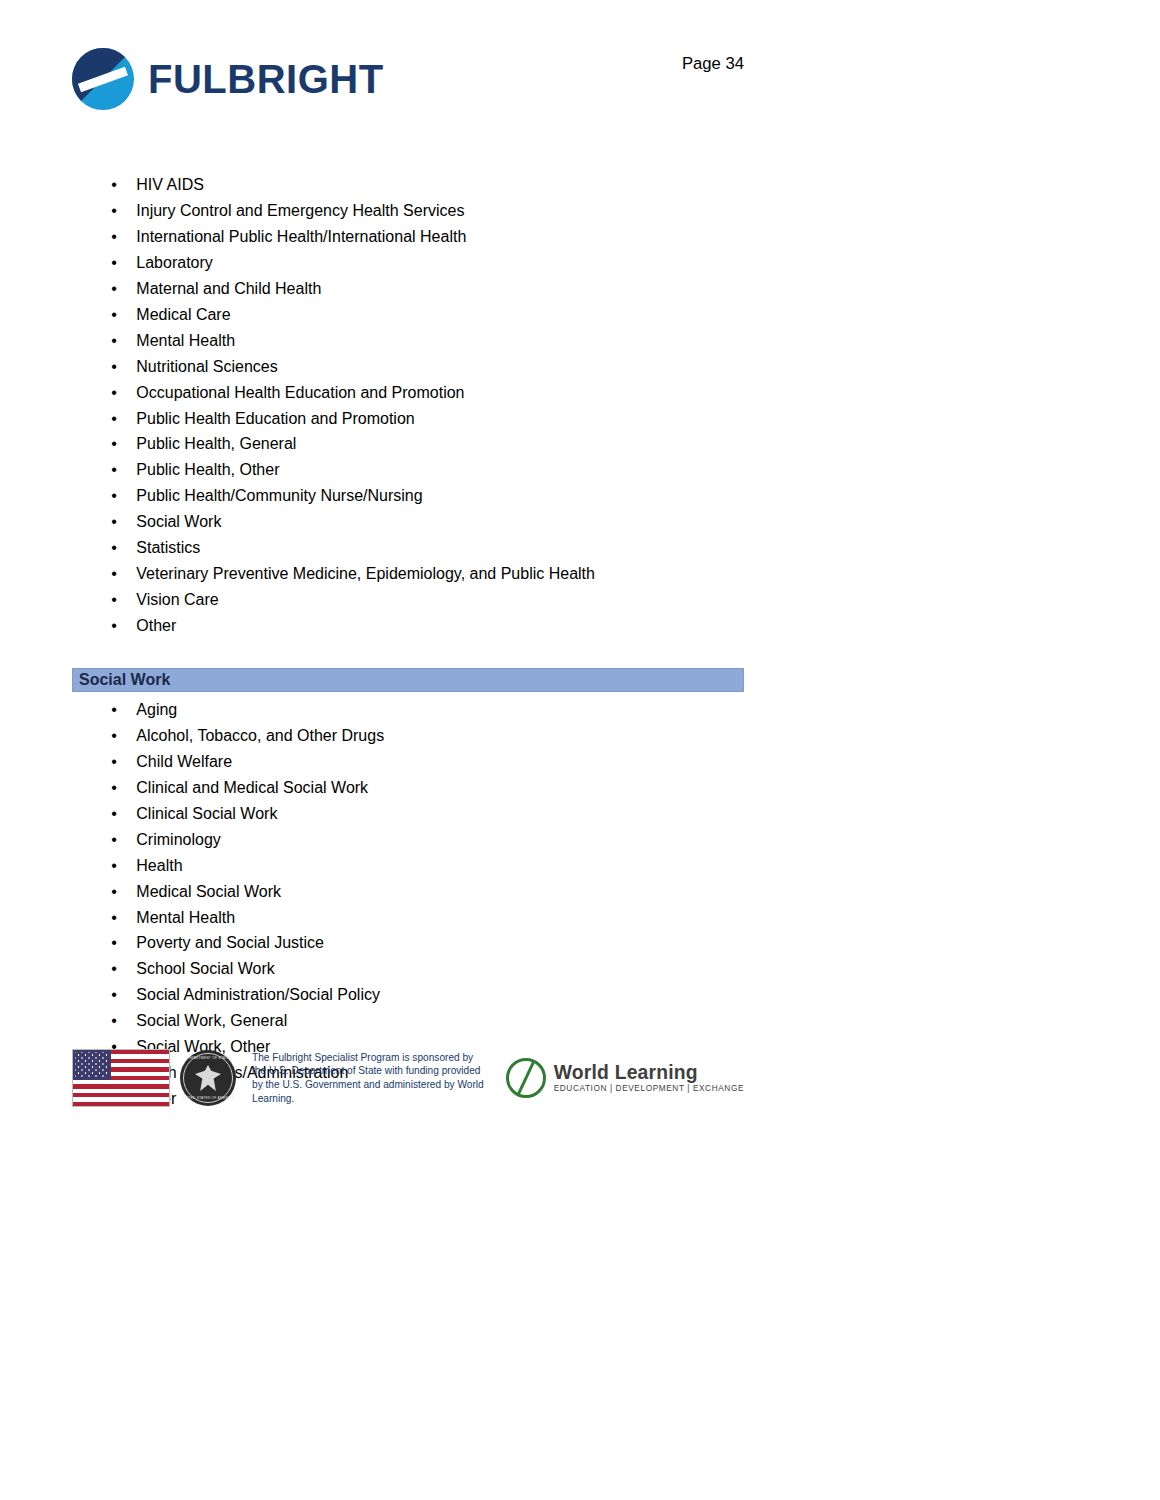FULBRIGHT
Page 34
HIV AIDS
Injury Control and Emergency Health Services
International Public Health/International Health
Laboratory
Maternal and Child Health
Medical Care
Mental Health
Nutritional Sciences
Occupational Health Education and Promotion
Public Health Education and Promotion
Public Health, General
Public Health, Other
Public Health/Community Nurse/Nursing
Social Work
Statistics
Veterinary Preventive Medicine, Epidemiology, and Public Health
Vision Care
Other
Social Work
Aging
Alcohol, Tobacco, and Other Drugs
Child Welfare
Clinical and Medical Social Work
Clinical Social Work
Criminology
Health
Medical Social Work
Mental Health
Poverty and Social Justice
School Social Work
Social Administration/Social Policy
Social Work, General
Social Work, Other
Youth Services/Administration
Other
DEPARTMENT OF STATE
UNITED STATES OF AMERICA
The Fulbright Specialist Program is sponsored by the U.S. Department of State with funding provided by the U.S. Government and administered by World Learning.
World Learning
EDUCATION | DEVELOPMENT | EXCHANGE